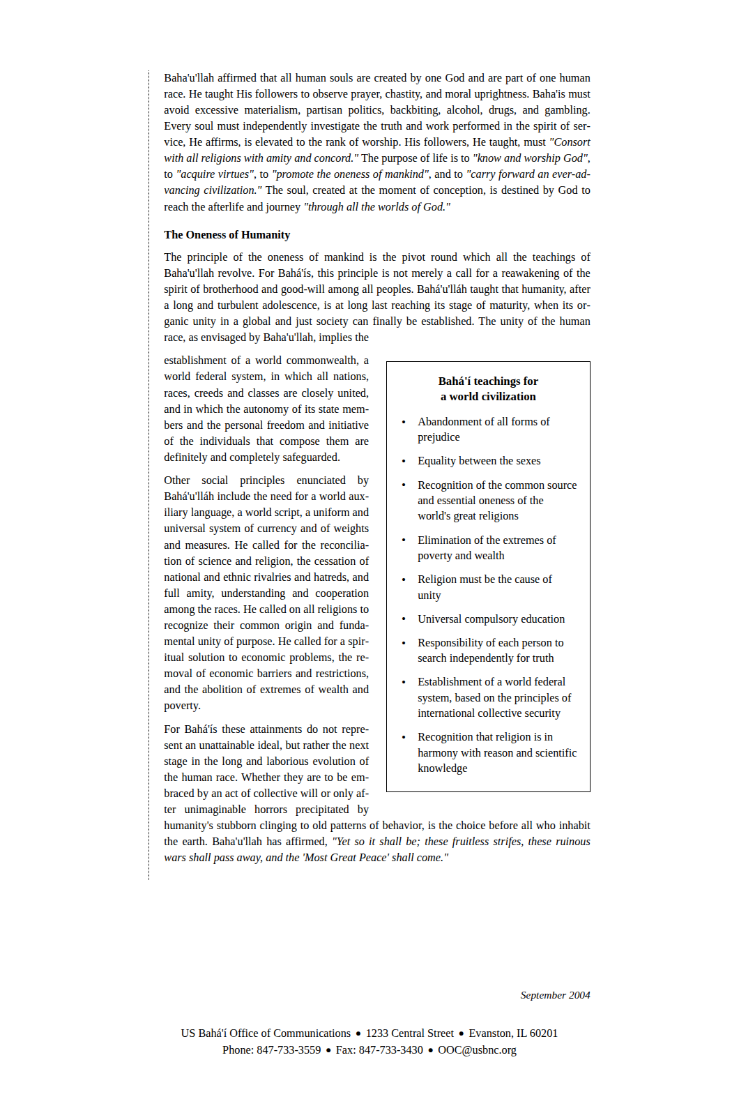Baha'u'llah affirmed that all human souls are created by one God and are part of one human race. He taught His followers to observe prayer, chastity, and moral uprightness. Baha'is must avoid excessive materialism, partisan politics, backbiting, alcohol, drugs, and gambling. Every soul must independently investigate the truth and work performed in the spirit of service, He affirms, is elevated to the rank of worship. His followers, He taught, must "Consort with all religions with amity and concord." The purpose of life is to "know and worship God", to "acquire virtues", to "promote the oneness of mankind", and to "carry forward an ever-advancing civilization." The soul, created at the moment of conception, is destined by God to reach the afterlife and journey "through all the worlds of God."
The Oneness of Humanity
The principle of the oneness of mankind is the pivot round which all the teachings of Baha'u'llah revolve. For Bahá'ís, this principle is not merely a call for a reawakening of the spirit of brotherhood and good-will among all peoples. Bahá'u'lláh taught that humanity, after a long and turbulent adolescence, is at long last reaching its stage of maturity, when its organic unity in a global and just society can finally be established. The unity of the human race, as envisaged by Baha'u'llah, implies the
Bahá'í teachings for
a world civilization
Abandonment of all forms of prejudice
Equality between the sexes
Recognition of the common source and essential oneness of the world's great religions
Elimination of the extremes of poverty and wealth
Religion must be the cause of unity
Universal compulsory education
Responsibility of each person to search independently for truth
Establishment of a world federal system, based on the principles of international collective security
Recognition that religion is in harmony with reason and scientific knowledge
establishment of a world commonwealth, a world federal system, in which all nations, races, creeds and classes are closely united, and in which the autonomy of its state members and the personal freedom and initiative of the individuals that compose them are definitely and completely safeguarded.
Other social principles enunciated by Bahá'u'lláh include the need for a world auxiliary language, a world script, a uniform and universal system of currency and of weights and measures. He called for the reconciliation of science and religion, the cessation of national and ethnic rivalries and hatreds, and full amity, understanding and cooperation among the races. He called on all religions to recognize their common origin and fundamental unity of purpose. He called for a spiritual solution to economic problems, the removal of economic barriers and restrictions, and the abolition of extremes of wealth and poverty.
For Bahá'ís these attainments do not represent an unattainable ideal, but rather the next stage in the long and laborious evolution of the human race. Whether they are to be embraced by an act of collective will or only after unimaginable horrors precipitated by humanity's stubborn clinging to old patterns of behavior, is the choice before all who inhabit the earth. Baha'u'llah has affirmed, "Yet so it shall be; these fruitless strifes, these ruinous wars shall pass away, and the 'Most Great Peace' shall come."
September 2004
US Bahá'í Office of Communications ● 1233 Central Street ● Evanston, IL 60201
Phone: 847-733-3559 ● Fax: 847-733-3430 ● OOC@usbnc.org